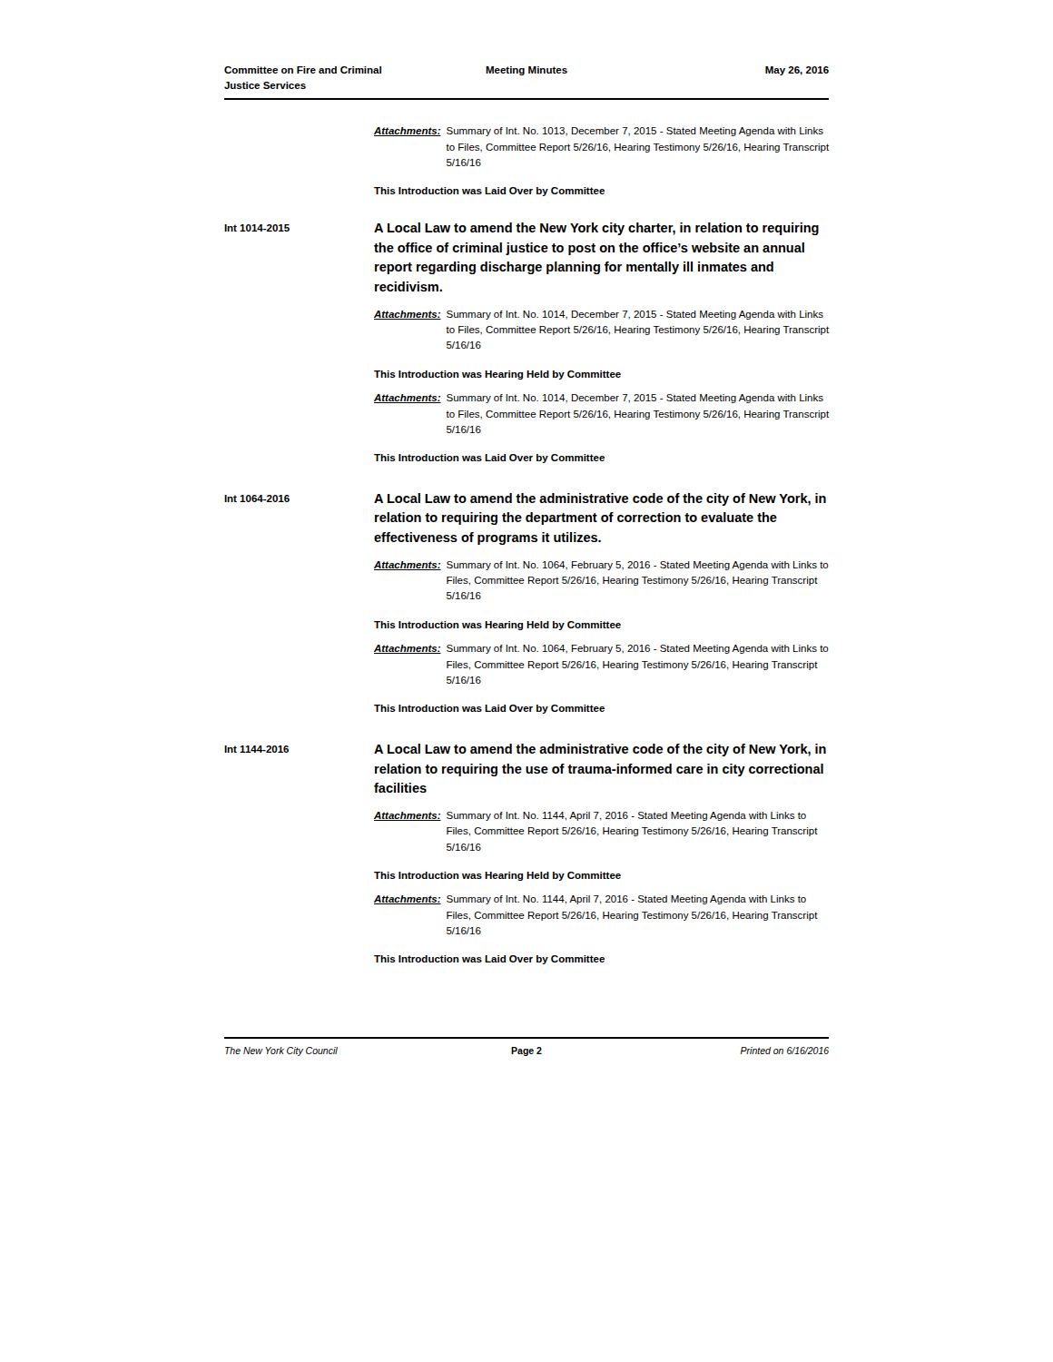Committee on Fire and Criminal
Justice Services
Meeting Minutes
May 26, 2016
Attachments:
Summary of Int. No. 1013, December 7, 2015 - Stated Meeting Agenda with Links to Files, Committee Report 5/26/16, Hearing Testimony 5/26/16, Hearing Transcript 5/16/16
This Introduction was Laid Over by Committee
Int 1014-2015
A Local Law to amend the New York city charter, in relation to requiring the office of criminal justice to post on the office’s website an annual report regarding discharge planning for mentally ill inmates and recidivism.
Attachments:
Summary of Int. No. 1014, December 7, 2015 - Stated Meeting Agenda with Links to Files, Committee Report 5/26/16, Hearing Testimony 5/26/16, Hearing Transcript 5/16/16
This Introduction was Hearing Held by Committee
Attachments:
Summary of Int. No. 1014, December 7, 2015 - Stated Meeting Agenda with Links to Files, Committee Report 5/26/16, Hearing Testimony 5/26/16, Hearing Transcript 5/16/16
This Introduction was Laid Over by Committee
Int 1064-2016
A Local Law to amend the administrative code of the city of New York, in relation to requiring the department of correction to evaluate the effectiveness of programs it utilizes.
Attachments:
Summary of Int. No. 1064, February 5, 2016 - Stated Meeting Agenda with Links to Files, Committee Report 5/26/16, Hearing Testimony 5/26/16, Hearing Transcript 5/16/16
This Introduction was Hearing Held by Committee
Attachments:
Summary of Int. No. 1064, February 5, 2016 - Stated Meeting Agenda with Links to Files, Committee Report 5/26/16, Hearing Testimony 5/26/16, Hearing Transcript 5/16/16
This Introduction was Laid Over by Committee
Int 1144-2016
A Local Law to amend the administrative code of the city of New York, in relation to requiring the use of trauma-informed care in city correctional facilities
Attachments:
Summary of Int. No. 1144, April 7, 2016 - Stated Meeting Agenda with Links to Files, Committee Report 5/26/16, Hearing Testimony 5/26/16, Hearing Transcript 5/16/16
This Introduction was Hearing Held by Committee
Attachments:
Summary of Int. No. 1144, April 7, 2016 - Stated Meeting Agenda with Links to Files, Committee Report 5/26/16, Hearing Testimony 5/26/16, Hearing Transcript 5/16/16
This Introduction was Laid Over by Committee
The New York City Council
Page 2
Printed on 6/16/2016